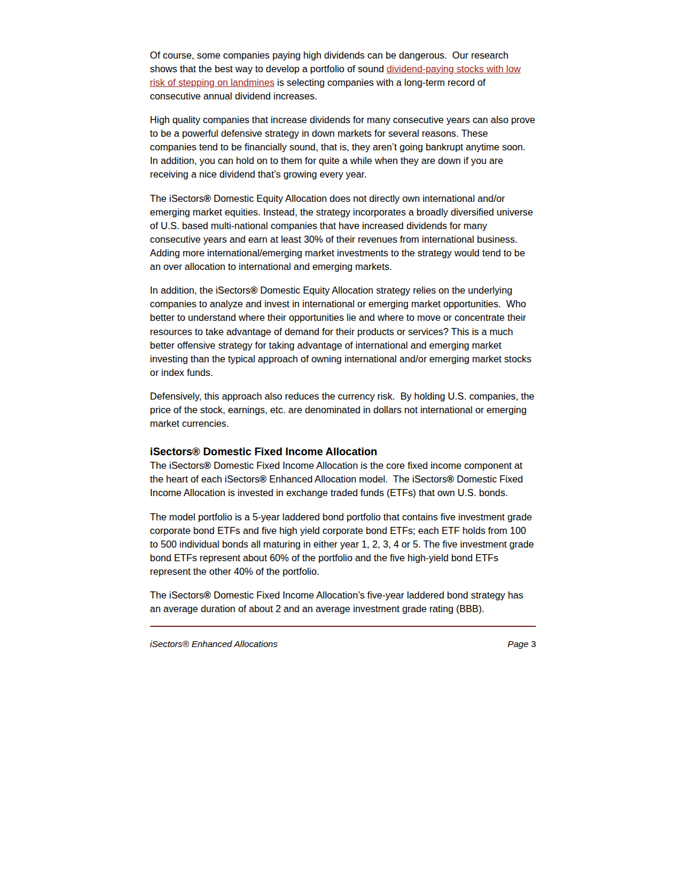Of course, some companies paying high dividends can be dangerous. Our research shows that the best way to develop a portfolio of sound dividend-paying stocks with low risk of stepping on landmines is selecting companies with a long-term record of consecutive annual dividend increases.
High quality companies that increase dividends for many consecutive years can also prove to be a powerful defensive strategy in down markets for several reasons. These companies tend to be financially sound, that is, they aren’t going bankrupt anytime soon. In addition, you can hold on to them for quite a while when they are down if you are receiving a nice dividend that’s growing every year.
The iSectors® Domestic Equity Allocation does not directly own international and/or emerging market equities. Instead, the strategy incorporates a broadly diversified universe of U.S. based multi-national companies that have increased dividends for many consecutive years and earn at least 30% of their revenues from international business. Adding more international/emerging market investments to the strategy would tend to be an over allocation to international and emerging markets.
In addition, the iSectors® Domestic Equity Allocation strategy relies on the underlying companies to analyze and invest in international or emerging market opportunities. Who better to understand where their opportunities lie and where to move or concentrate their resources to take advantage of demand for their products or services? This is a much better offensive strategy for taking advantage of international and emerging market investing than the typical approach of owning international and/or emerging market stocks or index funds.
Defensively, this approach also reduces the currency risk. By holding U.S. companies, the price of the stock, earnings, etc. are denominated in dollars not international or emerging market currencies.
iSectors® Domestic Fixed Income Allocation
The iSectors® Domestic Fixed Income Allocation is the core fixed income component at the heart of each iSectors® Enhanced Allocation model. The iSectors® Domestic Fixed Income Allocation is invested in exchange traded funds (ETFs) that own U.S. bonds.
The model portfolio is a 5-year laddered bond portfolio that contains five investment grade corporate bond ETFs and five high yield corporate bond ETFs; each ETF holds from 100 to 500 individual bonds all maturing in either year 1, 2, 3, 4 or 5. The five investment grade bond ETFs represent about 60% of the portfolio and the five high-yield bond ETFs represent the other 40% of the portfolio.
The iSectors® Domestic Fixed Income Allocation’s five-year laddered bond strategy has an average duration of about 2 and an average investment grade rating (BBB).
iSectors® Enhanced Allocations
Page 3